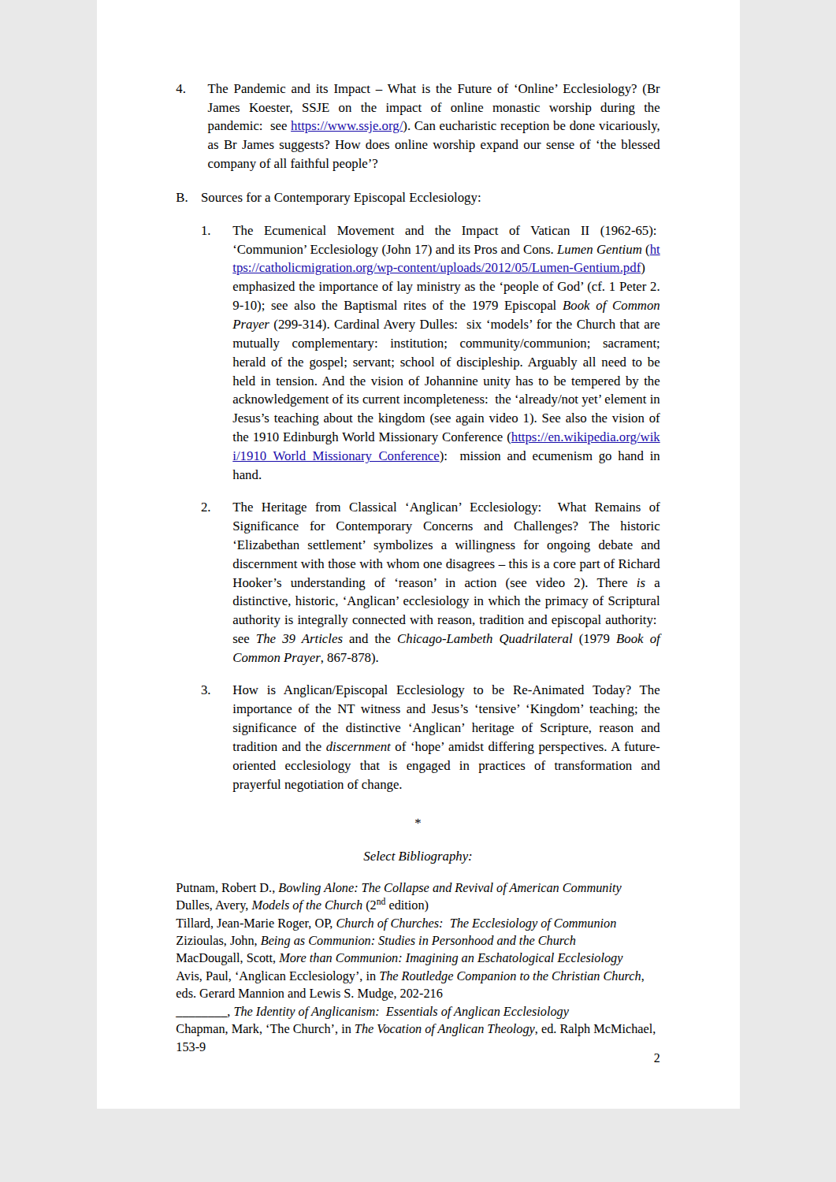4. The Pandemic and its Impact – What is the Future of ‘Online’ Ecclesiology? (Br James Koester, SSJE on the impact of online monastic worship during the pandemic: see https://www.ssje.org/). Can eucharistic reception be done vicariously, as Br James suggests? How does online worship expand our sense of ‘the blessed company of all faithful people’?
B. Sources for a Contemporary Episcopal Ecclesiology:
1. The Ecumenical Movement and the Impact of Vatican II (1962-65): ‘Communion’ Ecclesiology (John 17) and its Pros and Cons. Lumen Gentium (https://catholicmigration.org/wp-content/uploads/2012/05/Lumen-Gentium.pdf) emphasized the importance of lay ministry as the ‘people of God’ (cf. 1 Peter 2. 9-10); see also the Baptismal rites of the 1979 Episcopal Book of Common Prayer (299-314). Cardinal Avery Dulles: six ‘models’ for the Church that are mutually complementary: institution; community/communion; sacrament; herald of the gospel; servant; school of discipleship. Arguably all need to be held in tension. And the vision of Johannine unity has to be tempered by the acknowledgement of its current incompleteness: the ‘already/not yet’ element in Jesus’s teaching about the kingdom (see again video 1). See also the vision of the 1910 Edinburgh World Missionary Conference (https://en.wikipedia.org/wiki/1910_World_Missionary_Conference): mission and ecumenism go hand in hand.
2. The Heritage from Classical ‘Anglican’ Ecclesiology: What Remains of Significance for Contemporary Concerns and Challenges? The historic ‘Elizabethan settlement’ symbolizes a willingness for ongoing debate and discernment with those with whom one disagrees – this is a core part of Richard Hooker’s understanding of ‘reason’ in action (see video 2). There is a distinctive, historic, ‘Anglican’ ecclesiology in which the primacy of Scriptural authority is integrally connected with reason, tradition and episcopal authority: see The 39 Articles and the Chicago-Lambeth Quadrilateral (1979 Book of Common Prayer, 867-878).
3. How is Anglican/Episcopal Ecclesiology to be Re-Animated Today? The importance of the NT witness and Jesus’s ‘tensive’ ‘Kingdom’ teaching; the significance of the distinctive ‘Anglican’ heritage of Scripture, reason and tradition and the discernment of ‘hope’ amidst differing perspectives. A future-oriented ecclesiology that is engaged in practices of transformation and prayerful negotiation of change.
*
Select Bibliography:
Putnam, Robert D., Bowling Alone: The Collapse and Revival of American Community
Dulles, Avery, Models of the Church (2nd edition)
Tillard, Jean-Marie Roger, OP, Church of Churches: The Ecclesiology of Communion
Zizioulas, John, Being as Communion: Studies in Personhood and the Church
MacDougall, Scott, More than Communion: Imagining an Eschatological Ecclesiology
Avis, Paul, ‘Anglican Ecclesiology’, in The Routledge Companion to the Christian Church, eds. Gerard Mannion and Lewis S. Mudge, 202-216
________, The Identity of Anglicanism: Essentials of Anglican Ecclesiology
Chapman, Mark, ‘The Church’, in The Vocation of Anglican Theology, ed. Ralph McMichael, 153-9
2